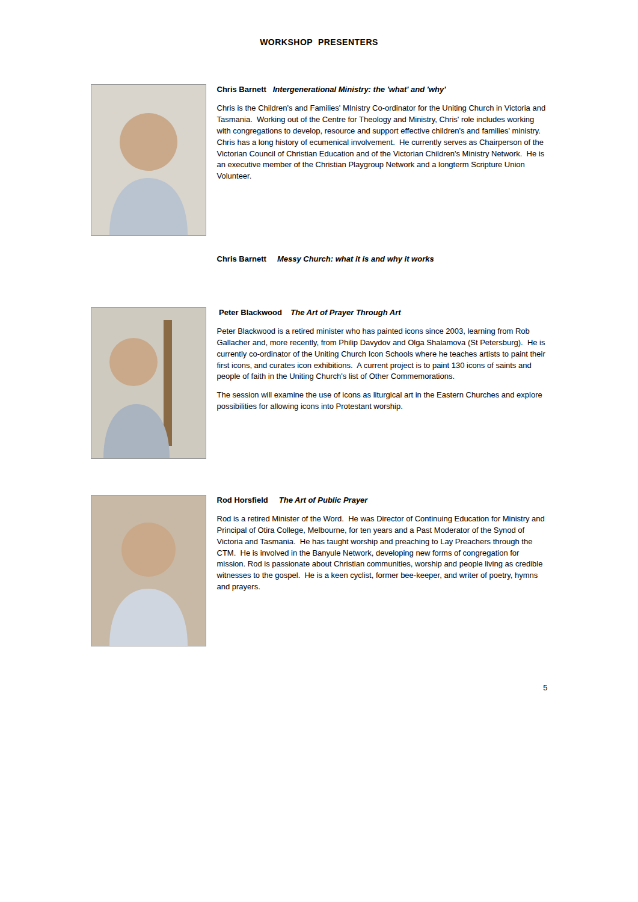WORKSHOP PRESENTERS
Chris Barnett Intergenerational Ministry: the 'what' and 'why'
Chris is the Children's and Families' MInistry Co-ordinator for the Uniting Church in Victoria and Tasmania. Working out of the Centre for Theology and Ministry, Chris' role includes working with congregations to develop, resource and support effective children's and families' ministry. Chris has a long history of ecumenical involvement. He currently serves as Chairperson of the Victorian Council of Christian Education and of the Victorian Children's Ministry Network. He is an executive member of the Christian Playgroup Network and a longterm Scripture Union Volunteer.
Chris Barnett Messy Church: what it is and why it works
Peter Blackwood The Art of Prayer Through Art
Peter Blackwood is a retired minister who has painted icons since 2003, learning from Rob Gallacher and, more recently, from Philip Davydov and Olga Shalamova (St Petersburg). He is currently co-ordinator of the Uniting Church Icon Schools where he teaches artists to paint their first icons, and curates icon exhibitions. A current project is to paint 130 icons of saints and people of faith in the Uniting Church's list of Other Commemorations.
The session will examine the use of icons as liturgical art in the Eastern Churches and explore possibilities for allowing icons into Protestant worship.
Rod Horsfield The Art of Public Prayer
Rod is a retired Minister of the Word. He was Director of Continuing Education for Ministry and Principal of Otira College, Melbourne, for ten years and a Past Moderator of the Synod of Victoria and Tasmania. He has taught worship and preaching to Lay Preachers through the CTM. He is involved in the Banyule Network, developing new forms of congregation for mission. Rod is passionate about Christian communities, worship and people living as credible witnesses to the gospel. He is a keen cyclist, former bee-keeper, and writer of poetry, hymns and prayers.
5